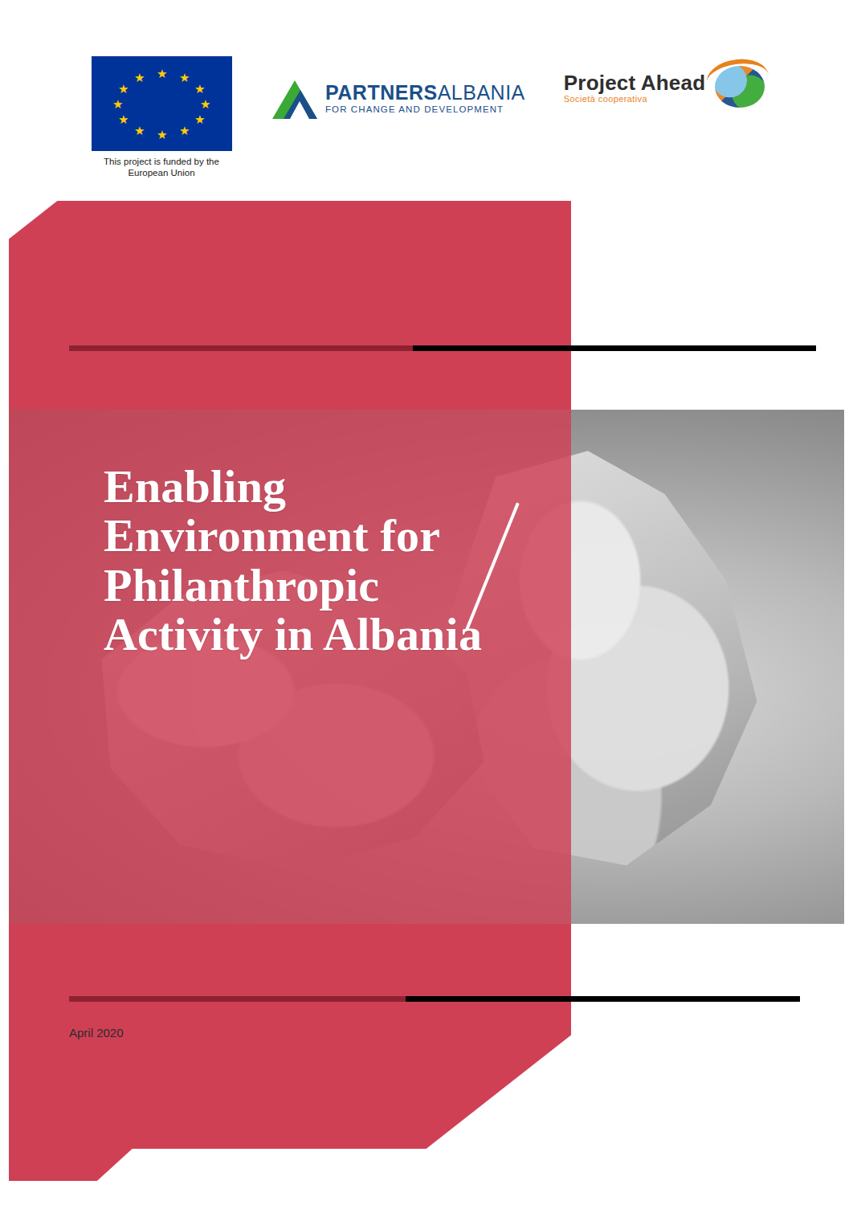★ ★ ★ ★ ★ ★ ★ ★ ★ ★ ★ ★
This project is funded by the
European Union
PARTNERSALBANIA
FOR CHANGE AND DEVELOPMENT
Project Ahead
Società cooperativa
Enabling
Environment for
Philanthropic
Activity in Albania
April 2020